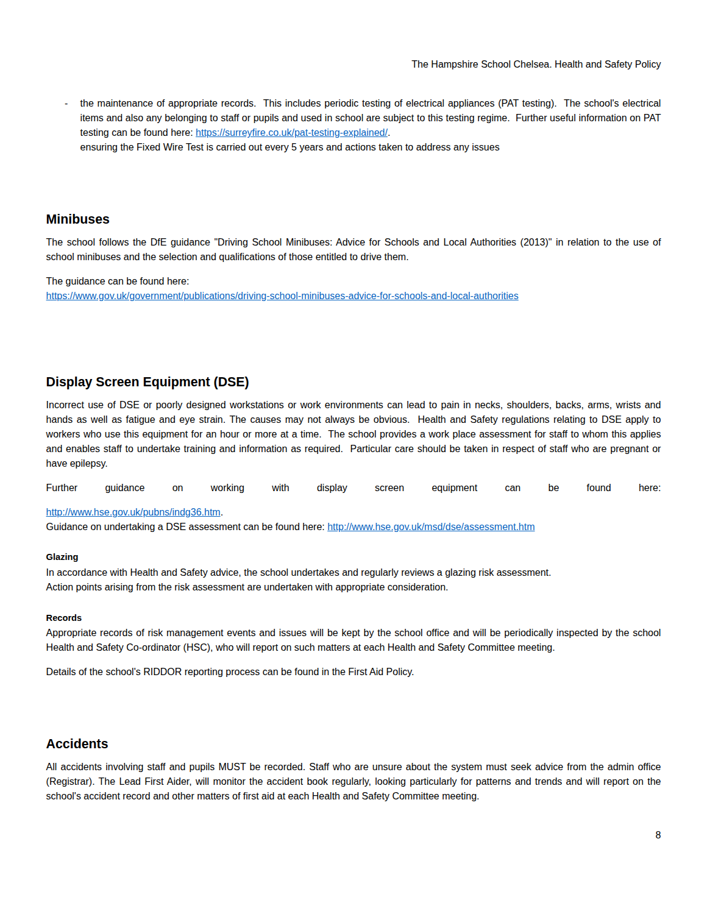The Hampshire School Chelsea. Health and Safety Policy
the maintenance of appropriate records. This includes periodic testing of electrical appliances (PAT testing). The school's electrical items and also any belonging to staff or pupils and used in school are subject to this testing regime. Further useful information on PAT testing can be found here: https://surreyfire.co.uk/pat-testing-explained/.
ensuring the Fixed Wire Test is carried out every 5 years and actions taken to address any issues
Minibuses
The school follows the DfE guidance "Driving School Minibuses: Advice for Schools and Local Authorities (2013)" in relation to the use of school minibuses and the selection and qualifications of those entitled to drive them.
The guidance can be found here:
https://www.gov.uk/government/publications/driving-school-minibuses-advice-for-schools-and-local-authorities
Display Screen Equipment (DSE)
Incorrect use of DSE or poorly designed workstations or work environments can lead to pain in necks, shoulders, backs, arms, wrists and hands as well as fatigue and eye strain. The causes may not always be obvious. Health and Safety regulations relating to DSE apply to workers who use this equipment for an hour or more at a time. The school provides a work place assessment for staff to whom this applies and enables staff to undertake training and information as required. Particular care should be taken in respect of staff who are pregnant or have epilepsy.
Further guidance on working with display screen equipment can be found here:
http://www.hse.gov.uk/pubns/indg36.htm.
Guidance on undertaking a DSE assessment can be found here: http://www.hse.gov.uk/msd/dse/assessment.htm
Glazing
In accordance with Health and Safety advice, the school undertakes and regularly reviews a glazing risk assessment.
Action points arising from the risk assessment are undertaken with appropriate consideration.
Records
Appropriate records of risk management events and issues will be kept by the school office and will be periodically inspected by the school Health and Safety Co-ordinator (HSC), who will report on such matters at each Health and Safety Committee meeting.
Details of the school's RIDDOR reporting process can be found in the First Aid Policy.
Accidents
All accidents involving staff and pupils MUST be recorded. Staff who are unsure about the system must seek advice from the admin office (Registrar). The Lead First Aider, will monitor the accident book regularly, looking particularly for patterns and trends and will report on the school's accident record and other matters of first aid at each Health and Safety Committee meeting.
8